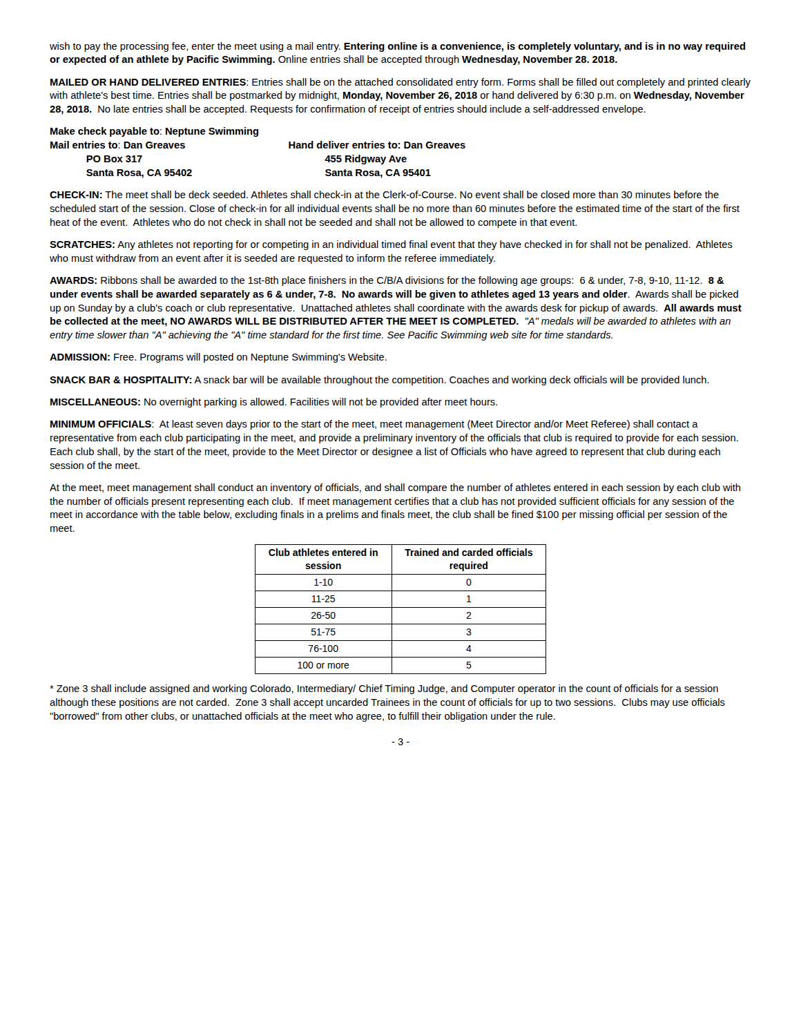wish to pay the processing fee, enter the meet using a mail entry. Entering online is a convenience, is completely voluntary, and is in no way required or expected of an athlete by Pacific Swimming. Online entries shall be accepted through Wednesday, November 28. 2018.
MAILED OR HAND DELIVERED ENTRIES: Entries shall be on the attached consolidated entry form. Forms shall be filled out completely and printed clearly with athlete's best time. Entries shall be postmarked by midnight, Monday, November 26, 2018 or hand delivered by 6:30 p.m. on Wednesday, November 28, 2018. No late entries shall be accepted. Requests for confirmation of receipt of entries should include a self-addressed envelope.
Make check payable to: Neptune Swimming
| Mail entries to : Dan Greaves | Hand deliver entries to: Dan Greaves |
| PO Box 317 | 455 Ridgway Ave |
| Santa Rosa, CA 95402 | Santa Rosa, CA 95401 |
CHECK-IN: The meet shall be deck seeded. Athletes shall check-in at the Clerk-of-Course. No event shall be closed more than 30 minutes before the scheduled start of the session. Close of check-in for all individual events shall be no more than 60 minutes before the estimated time of the start of the first heat of the event. Athletes who do not check in shall not be seeded and shall not be allowed to compete in that event.
SCRATCHES: Any athletes not reporting for or competing in an individual timed final event that they have checked in for shall not be penalized. Athletes who must withdraw from an event after it is seeded are requested to inform the referee immediately.
AWARDS: Ribbons shall be awarded to the 1st-8th place finishers in the C/B/A divisions for the following age groups: 6 & under, 7-8, 9-10, 11-12. 8 & under events shall be awarded separately as 6 & under, 7-8. No awards will be given to athletes aged 13 years and older. Awards shall be picked up on Sunday by a club's coach or club representative. Unattached athletes shall coordinate with the awards desk for pickup of awards. All awards must be collected at the meet, NO AWARDS WILL BE DISTRIBUTED AFTER THE MEET IS COMPLETED. "A" medals will be awarded to athletes with an entry time slower than "A" achieving the "A" time standard for the first time. See Pacific Swimming web site for time standards.
ADMISSION: Free. Programs will posted on Neptune Swimming's Website.
SNACK BAR & HOSPITALITY: A snack bar will be available throughout the competition. Coaches and working deck officials will be provided lunch.
MISCELLANEOUS: No overnight parking is allowed. Facilities will not be provided after meet hours.
MINIMUM OFFICIALS: At least seven days prior to the start of the meet, meet management (Meet Director and/or Meet Referee) shall contact a representative from each club participating in the meet, and provide a preliminary inventory of the officials that club is required to provide for each session. Each club shall, by the start of the meet, provide to the Meet Director or designee a list of Officials who have agreed to represent that club during each session of the meet.
At the meet, meet management shall conduct an inventory of officials, and shall compare the number of athletes entered in each session by each club with the number of officials present representing each club. If meet management certifies that a club has not provided sufficient officials for any session of the meet in accordance with the table below, excluding finals in a prelims and finals meet, the club shall be fined $100 per missing official per session of the meet.
| Club athletes entered in session | Trained and carded officials required |
| --- | --- |
| 1-10 | 0 |
| 11-25 | 1 |
| 26-50 | 2 |
| 51-75 | 3 |
| 76-100 | 4 |
| 100 or more | 5 |
* Zone 3 shall include assigned and working Colorado, Intermediary/ Chief Timing Judge, and Computer operator in the count of officials for a session although these positions are not carded. Zone 3 shall accept uncarded Trainees in the count of officials for up to two sessions. Clubs may use officials "borrowed" from other clubs, or unattached officials at the meet who agree, to fulfill their obligation under the rule.
- 3 -